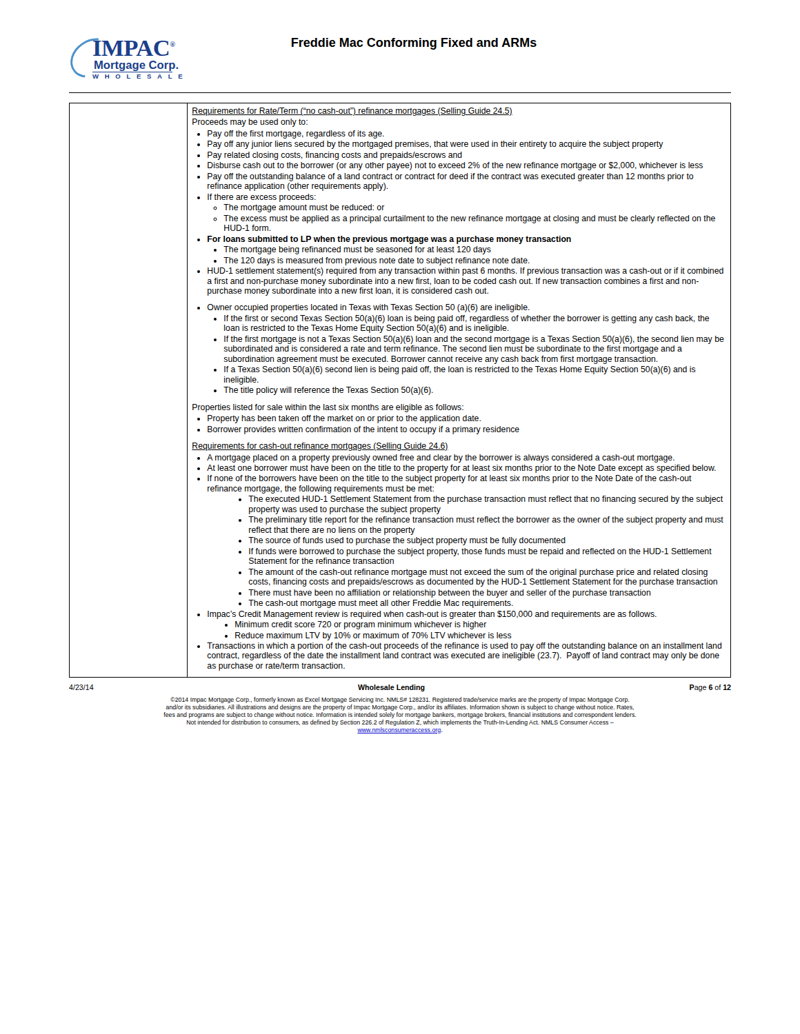IMPAC®
Mortgage Corp.
W H O L E S A L E
Freddie Mac Conforming Fixed and ARMs
| | Requirements for Rate/Term (“no cash-out”) refinance mortgages (Selling Guide 24.5) Proceeds may be used only to: Pay off the first mortgage, regardless of its age. Pay off any junior liens secured by the mortgaged premises, that were used in their entirety to acquire the subject property Pay related closing costs, financing costs and prepaids/escrows and Disburse cash out to the borrower (or any other payee) not to exceed 2% of the new refinance mortgage or $2,000, whichever is less Pay off the outstanding balance of a land contract or contract for deed if the contract was executed greater than 12 months prior to refinance application (other requirements apply). If there are excess proceeds: The mortgage amount must be reduced: or The excess must be applied as a principal curtailment to the new refinance mortgage at closing and must be clearly reflected on the HUD-1 form. For loans submitted to LP when the previous mortgage was a purchase money transaction The mortgage being refinanced must be seasoned for at least 120 days The 120 days is measured from previous note date to subject refinance note date. HUD-1 settlement statement(s) required from any transaction within past 6 months. If previous transaction was a cash-out or if it combined a first and non-purchase money subordinate into a new first, loan to be coded cash out. If new transaction combines a first and non-purchase money subordinate into a new first loan, it is considered cash out. Owner occupied properties located in Texas with Texas Section 50 (a)(6) are ineligible. If the first or second Texas Section 50(a)(6) loan is being paid off, regardless of whether the borrower is getting any cash back, the loan is restricted to the Texas Home Equity Section 50(a)(6) and is ineligible. If the first mortgage is not a Texas Section 50(a)(6) loan and the second mortgage is a Texas Section 50(a)(6), the second lien may be subordinated and is considered a rate and term refinance. The second lien must be subordinate to the first mortgage and a subordination agreement must be executed. Borrower cannot receive any cash back from first mortgage transaction. If a Texas Section 50(a)(6) second lien is being paid off, the loan is restricted to the Texas Home Equity Section 50(a)(6) and is ineligible. The title policy will reference the Texas Section 50(a)(6). Properties listed for sale within the last six months are eligible as follows: Property has been taken off the market on or prior to the application date. Borrower provides written confirmation of the intent to occupy if a primary residence Requirements for cash-out refinance mortgages (Selling Guide 24.6) A mortgage placed on a property previously owned free and clear by the borrower is always considered a cash-out mortgage. At least one borrower must have been on the title to the property for at least six months prior to the Note Date except as specified below. If none of the borrowers have been on the title to the subject property for at least six months prior to the Note Date of the cash-out refinance mortgage, the following requirements must be met: The executed HUD-1 Settlement Statement from the purchase transaction must reflect that no financing secured by the subject property was used to purchase the subject property The preliminary title report for the refinance transaction must reflect the borrower as the owner of the subject property and must reflect that there are no liens on the property The source of funds used to purchase the subject property must be fully documented If funds were borrowed to purchase the subject property, those funds must be repaid and reflected on the HUD-1 Settlement Statement for the refinance transaction The amount of the cash-out refinance mortgage must not exceed the sum of the original purchase price and related closing costs, financing costs and prepaids/escrows as documented by the HUD-1 Settlement Statement for the purchase transaction There must have been no affiliation or relationship between the buyer and seller of the purchase transaction The cash-out mortgage must meet all other Freddie Mac requirements. Impac’s Credit Management review is required when cash-out is greater than $150,000 and requirements are as follows. Minimum credit score 720 or program minimum whichever is higher Reduce maximum LTV by 10% or maximum of 70% LTV whichever is less Transactions in which a portion of the cash-out proceeds of the refinance is used to pay off the outstanding balance on an installment land contract, regardless of the date the installment land contract was executed are ineligible (23.7). Payoff of land contract may only be done as purchase or rate/term transaction. |
4/23/14 Wholesale Lending Page 6 of 12
©2014 Impac Mortgage Corp., formerly known as Excel Mortgage Servicing Inc. NMLS# 128231. Registered trade/service marks are the property of Impac Mortgage Corp.
and/or its subsidiaries. All illustrations and designs are the property of Impac Mortgage Corp., and/or its affiliates. Information shown is subject to change without notice. Rates,
fees and programs are subject to change without notice. Information is intended solely for mortgage bankers, mortgage brokers, financial institutions and correspondent lenders.
Not intended for distribution to consumers, as defined by Section 226.2 of Regulation Z, which implements the Truth-In-Lending Act. NMLS Consumer Access –
www.nmlsconsumeraccess.org.